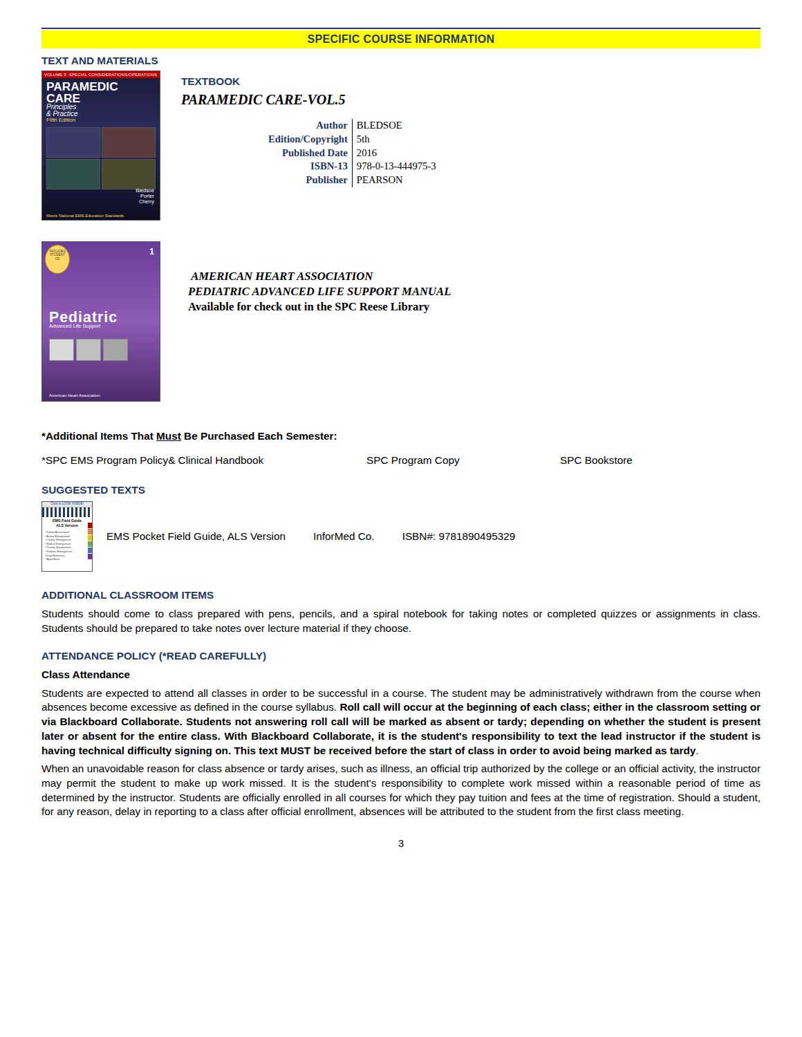SPECIFIC COURSE INFORMATION
TEXT AND MATERIALS
VOLUME 5 SPECIAL CONSIDERATIONS/OPERATIONS
PARAMEDIC
CARE Principles
& Practice
Fifth Edition
Bledsoe
Porter
Cherry
Meets National EMS Education Standards
TEXTBOOK
PARAMEDIC CARE-VOL.5
| Author | BLEDSOE |
| Edition/Copyright | 5th |
| Published Date | 2016 |
| ISBN-13 | 978-0-13-444975-3 |
| Publisher | PEARSON |
INCLUDES
STUDENT
CD
1
Pediatric
Advanced Life Support
American Heart Association
AMERICAN HEART ASSOCIATION
PEDIATRIC ADVANCED LIFE SUPPORT MANUAL
Available for check out in the SPC Reese Library
*Additional Items That Must Be Purchased Each Semester:
*SPC EMS Program Policy& Clinical Handbook
SPC Program Copy
SPC Bookstore
SUGGESTED TEXTS
Click to LOOK INSIDE!
EMS Field Guide
ALS Version
• Patient Assessment
• Airway Management
• Cardiac Emergencies
• Medical Emergencies
• Trauma Management
• Pediatric Emergencies
• Drug Reference
• Appendices
EMS Pocket Field Guide, ALS Version InforMed Co. ISBN#: 9781890495329
ADDITIONAL CLASSROOM ITEMS
Students should come to class prepared with pens, pencils, and a spiral notebook for taking notes or completed quizzes or assignments in class. Students should be prepared to take notes over lecture material if they choose.
ATTENDANCE POLICY (*READ CAREFULLY)
Class Attendance
Students are expected to attend all classes in order to be successful in a course. The student may be administratively withdrawn from the course when absences become excessive as defined in the course syllabus. Roll call will occur at the beginning of each class; either in the classroom setting or via Blackboard Collaborate. Students not answering roll call will be marked as absent or tardy; depending on whether the student is present later or absent for the entire class. With Blackboard Collaborate, it is the student's responsibility to text the lead instructor if the student is having technical difficulty signing on. This text MUST be received before the start of class in order to avoid being marked as tardy.
When an unavoidable reason for class absence or tardy arises, such as illness, an official trip authorized by the college or an official activity, the instructor may permit the student to make up work missed. It is the student's responsibility to complete work missed within a reasonable period of time as determined by the instructor. Students are officially enrolled in all courses for which they pay tuition and fees at the time of registration. Should a student, for any reason, delay in reporting to a class after official enrollment, absences will be attributed to the student from the first class meeting.
3